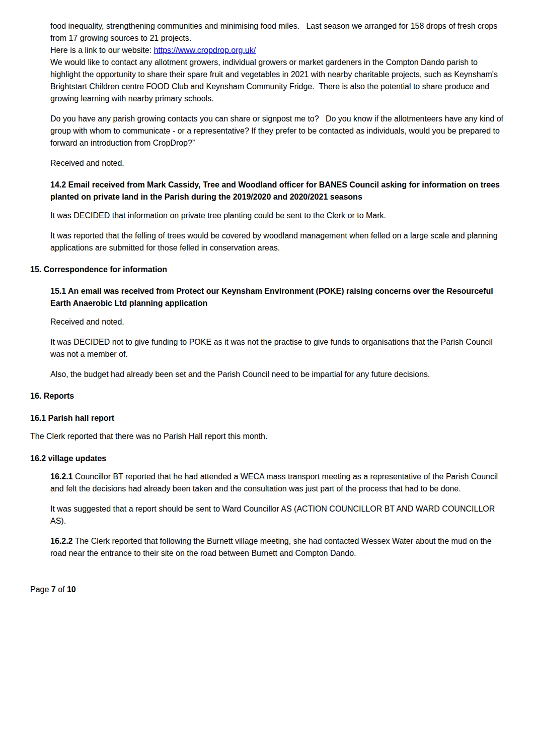food inequality, strengthening communities and minimising food miles. Last season we arranged for 158 drops of fresh crops from 17 growing sources to 21 projects.
Here is a link to our website: https://www.cropdrop.org.uk/
We would like to contact any allotment growers, individual growers or market gardeners in the Compton Dando parish to highlight the opportunity to share their spare fruit and vegetables in 2021 with nearby charitable projects, such as Keynsham's Brightstart Children centre FOOD Club and Keynsham Community Fridge. There is also the potential to share produce and growing learning with nearby primary schools.
Do you have any parish growing contacts you can share or signpost me to? Do you know if the allotmenteers have any kind of group with whom to communicate - or a representative? If they prefer to be contacted as individuals, would you be prepared to forward an introduction from CropDrop?”
Received and noted.
14.2 Email received from Mark Cassidy, Tree and Woodland officer for BANES Council asking for information on trees planted on private land in the Parish during the 2019/2020 and 2020/2021 seasons
It was DECIDED that information on private tree planting could be sent to the Clerk or to Mark.
It was reported that the felling of trees would be covered by woodland management when felled on a large scale and planning applications are submitted for those felled in conservation areas.
15. Correspondence for information
15.1 An email was received from Protect our Keynsham Environment (POKE) raising concerns over the Resourceful Earth Anaerobic Ltd planning application
Received and noted.
It was DECIDED not to give funding to POKE as it was not the practise to give funds to organisations that the Parish Council was not a member of.
Also, the budget had already been set and the Parish Council need to be impartial for any future decisions.
16. Reports
16.1 Parish hall report
The Clerk reported that there was no Parish Hall report this month.
16.2 village updates
16.2.1 Councillor BT reported that he had attended a WECA mass transport meeting as a representative of the Parish Council and felt the decisions had already been taken and the consultation was just part of the process that had to be done.
It was suggested that a report should be sent to Ward Councillor AS (ACTION COUNCILLOR BT AND WARD COUNCILLOR AS).
16.2.2 The Clerk reported that following the Burnett village meeting, she had contacted Wessex Water about the mud on the road near the entrance to their site on the road between Burnett and Compton Dando.
Page 7 of 10